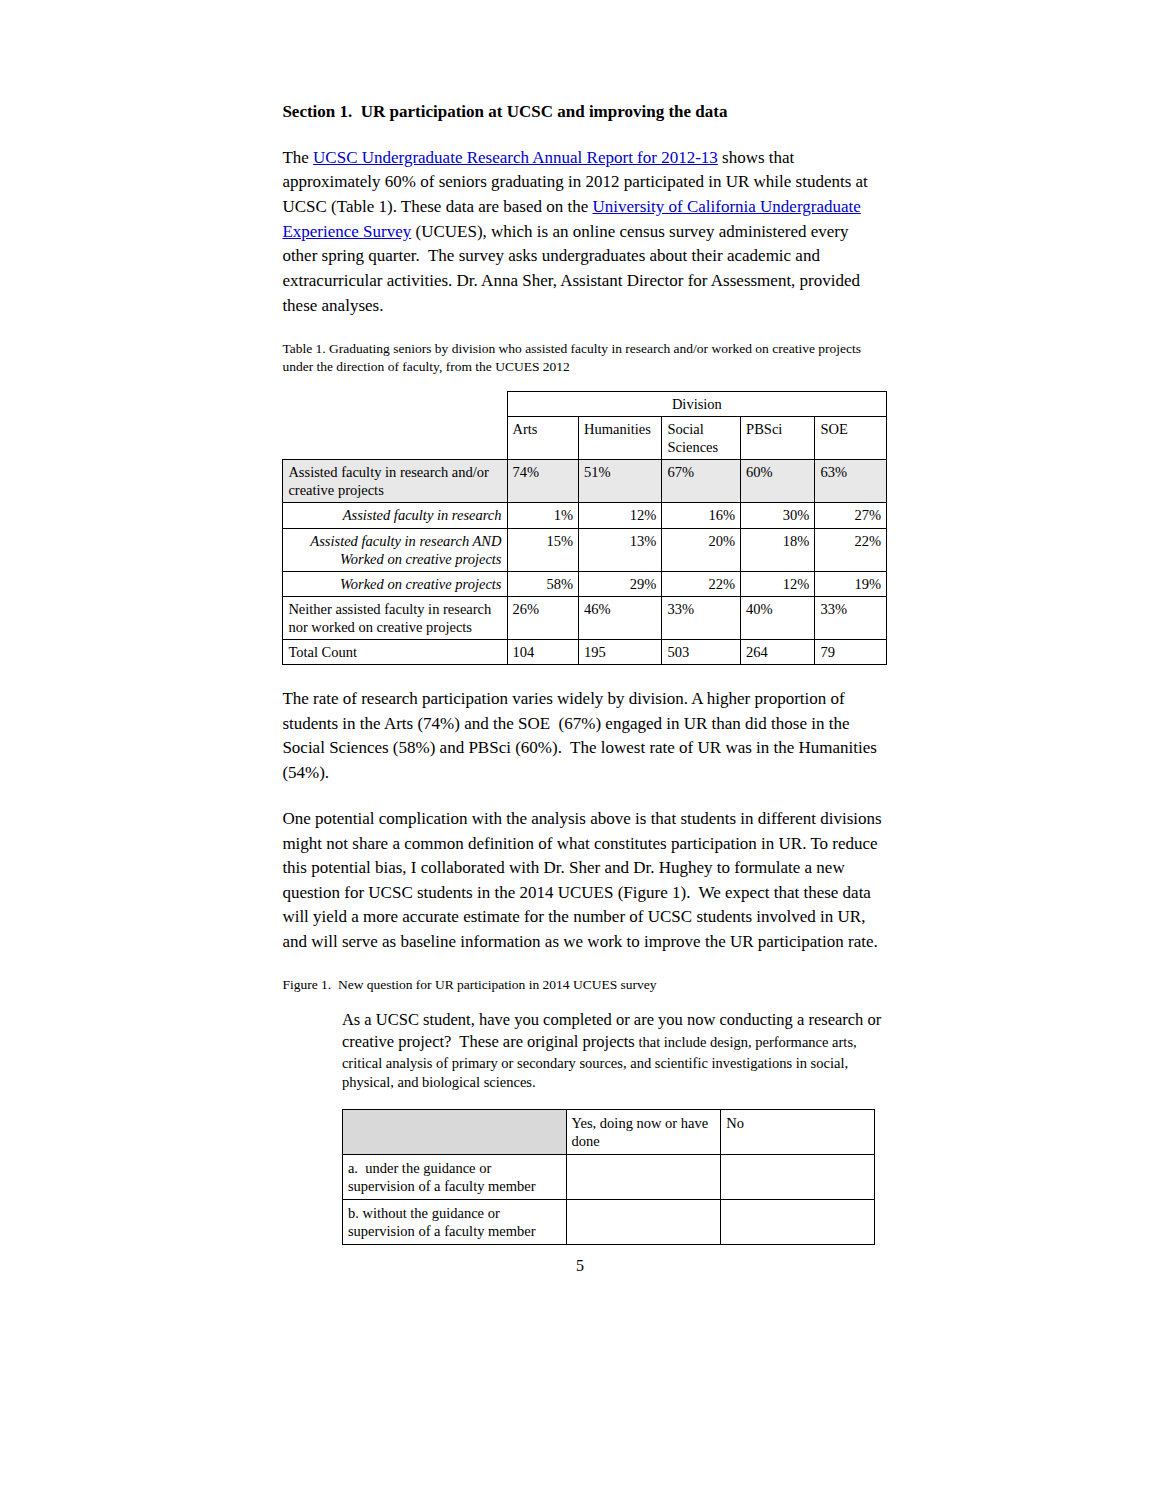Section 1. UR participation at UCSC and improving the data
The UCSC Undergraduate Research Annual Report for 2012-13 shows that approximately 60% of seniors graduating in 2012 participated in UR while students at UCSC (Table 1). These data are based on the University of California Undergraduate Experience Survey (UCUES), which is an online census survey administered every other spring quarter. The survey asks undergraduates about their academic and extracurricular activities. Dr. Anna Sher, Assistant Director for Assessment, provided these analyses.
Table 1. Graduating seniors by division who assisted faculty in research and/or worked on creative projects under the direction of faculty, from the UCUES 2012
| | Division |
| | Arts | Humanities | Social Sciences | PBSci | SOE |
| Assisted faculty in research and/or creative projects | 74% | 51% | 67% | 60% | 63% |
| Assisted faculty in research | 1% | 12% | 16% | 30% | 27% |
| Assisted faculty in research AND Worked on creative projects | 15% | 13% | 20% | 18% | 22% |
| Worked on creative projects | 58% | 29% | 22% | 12% | 19% |
| Neither assisted faculty in research nor worked on creative projects | 26% | 46% | 33% | 40% | 33% |
| Total Count | 104 | 195 | 503 | 264 | 79 |
The rate of research participation varies widely by division. A higher proportion of students in the Arts (74%) and the SOE (67%) engaged in UR than did those in the Social Sciences (58%) and PBSci (60%). The lowest rate of UR was in the Humanities (54%).
One potential complication with the analysis above is that students in different divisions might not share a common definition of what constitutes participation in UR. To reduce this potential bias, I collaborated with Dr. Sher and Dr. Hughey to formulate a new question for UCSC students in the 2014 UCUES (Figure 1). We expect that these data will yield a more accurate estimate for the number of UCSC students involved in UR, and will serve as baseline information as we work to improve the UR participation rate.
Figure 1. New question for UR participation in 2014 UCUES survey
As a UCSC student, have you completed or are you now conducting a research or creative project? These are original projects that include design, performance arts, critical analysis of primary or secondary sources, and scientific investigations in social, physical, and biological sciences.
| | Yes, doing now or have done | No |
| a. under the guidance or supervision of a faculty member | | |
| b. without the guidance or supervision of a faculty member | | |
5